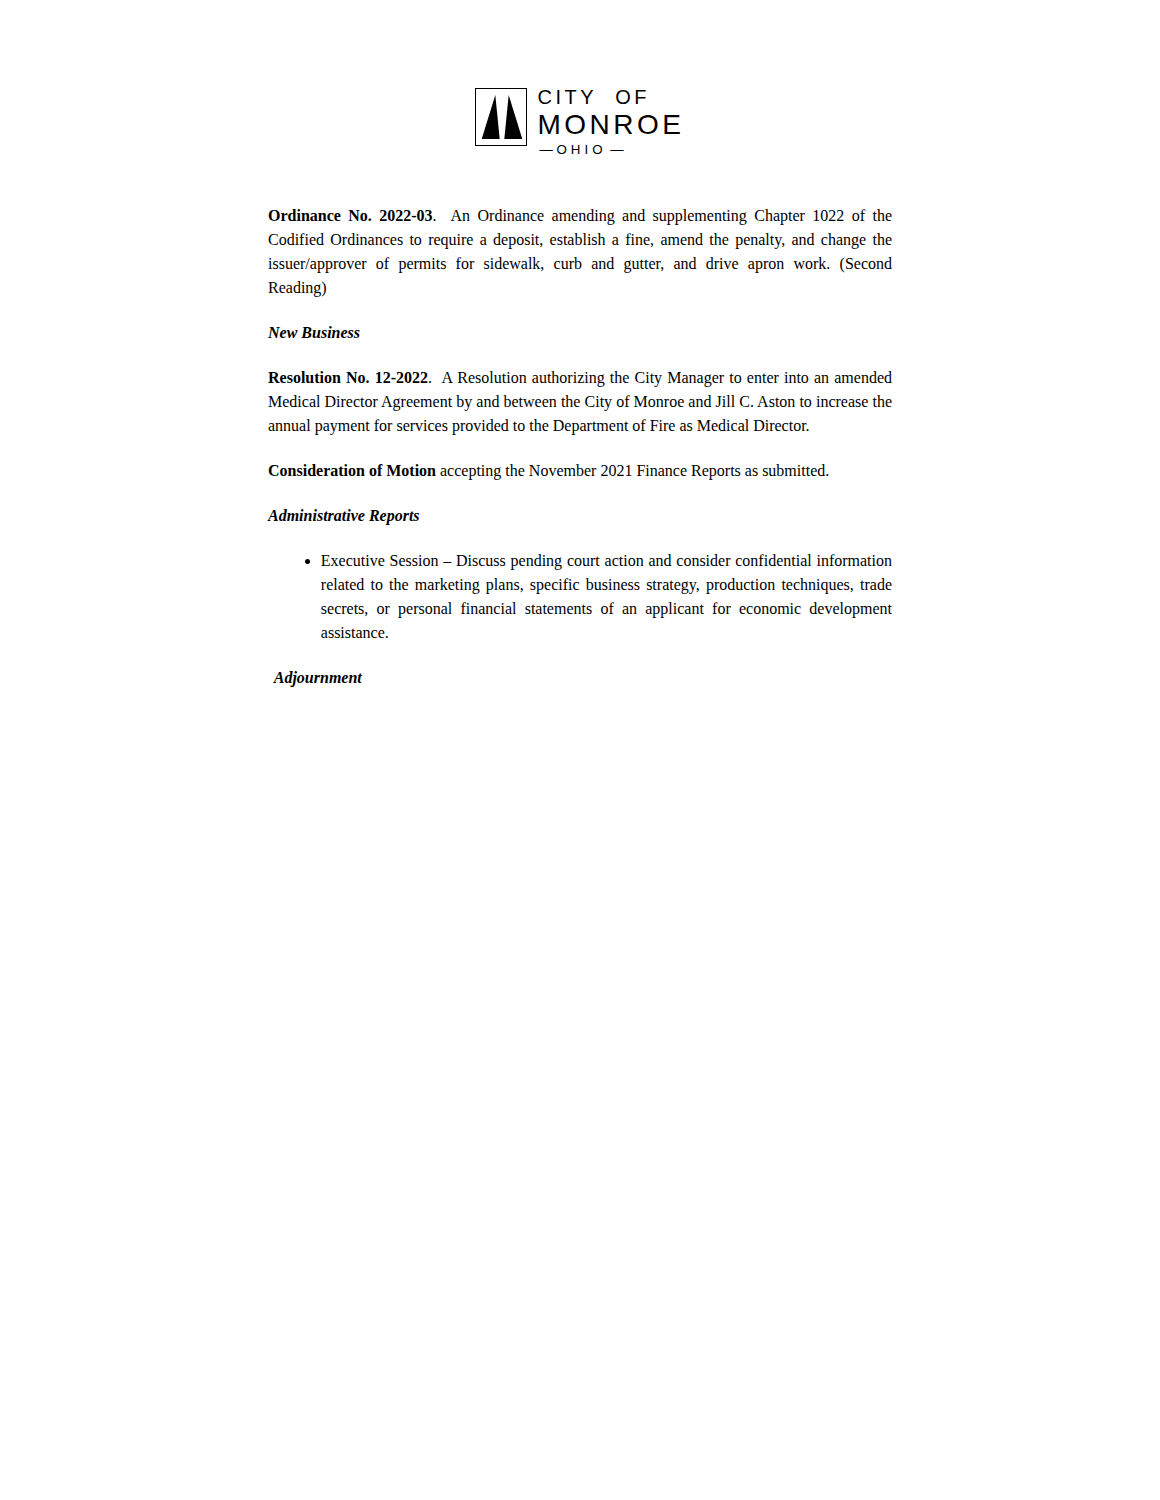CITY OF
MONROE
— OHIO —
Ordinance No. 2022-03. An Ordinance amending and supplementing Chapter 1022 of the Codified Ordinances to require a deposit, establish a fine, amend the penalty, and change the issuer/approver of permits for sidewalk, curb and gutter, and drive apron work. (Second Reading)
New Business
Resolution No. 12-2022. A Resolution authorizing the City Manager to enter into an amended Medical Director Agreement by and between the City of Monroe and Jill C. Aston to increase the annual payment for services provided to the Department of Fire as Medical Director.
Consideration of Motion accepting the November 2021 Finance Reports as submitted.
Administrative Reports
Executive Session – Discuss pending court action and consider confidential information related to the marketing plans, specific business strategy, production techniques, trade secrets, or personal financial statements of an applicant for economic development assistance.
Adjournment